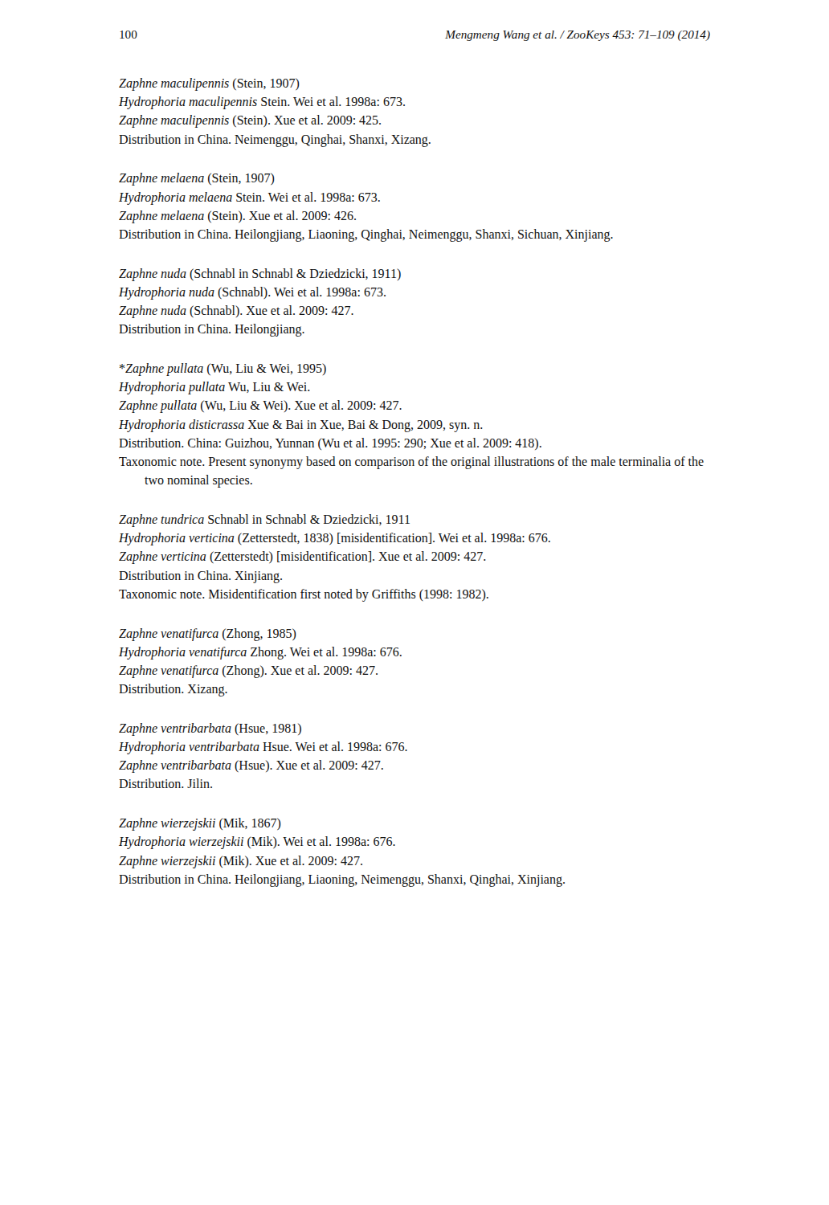100 Mengmeng Wang et al. / ZooKeys 453: 71–109 (2014)
Zaphne maculipennis (Stein, 1907)
Hydrophoria maculipennis Stein. Wei et al. 1998a: 673.
Zaphne maculipennis (Stein). Xue et al. 2009: 425.
Distribution in China. Neimenggu, Qinghai, Shanxi, Xizang.
Zaphne melaena (Stein, 1907)
Hydrophoria melaena Stein. Wei et al. 1998a: 673.
Zaphne melaena (Stein). Xue et al. 2009: 426.
Distribution in China. Heilongjiang, Liaoning, Qinghai, Neimenggu, Shanxi, Sichuan, Xinjiang.
Zaphne nuda (Schnabl in Schnabl & Dziedzicki, 1911)
Hydrophoria nuda (Schnabl). Wei et al. 1998a: 673.
Zaphne nuda (Schnabl). Xue et al. 2009: 427.
Distribution in China. Heilongjiang.
*Zaphne pullata (Wu, Liu & Wei, 1995)
Hydrophoria pullata Wu, Liu & Wei.
Zaphne pullata (Wu, Liu & Wei). Xue et al. 2009: 427.
Hydrophoria disticrassa Xue & Bai in Xue, Bai & Dong, 2009, syn. n.
Distribution. China: Guizhou, Yunnan (Wu et al. 1995: 290; Xue et al. 2009: 418).
Taxonomic note. Present synonymy based on comparison of the original illustrations of the male terminalia of the two nominal species.
Zaphne tundrica Schnabl in Schnabl & Dziedzicki, 1911
Hydrophoria verticina (Zetterstedt, 1838) [misidentification]. Wei et al. 1998a: 676.
Zaphne verticina (Zetterstedt) [misidentification]. Xue et al. 2009: 427.
Distribution in China. Xinjiang.
Taxonomic note. Misidentification first noted by Griffiths (1998: 1982).
Zaphne venatifurca (Zhong, 1985)
Hydrophoria venatifurca Zhong. Wei et al. 1998a: 676.
Zaphne venatifurca (Zhong). Xue et al. 2009: 427.
Distribution. Xizang.
Zaphne ventribarbata (Hsue, 1981)
Hydrophoria ventribarbata Hsue. Wei et al. 1998a: 676.
Zaphne ventribarbata (Hsue). Xue et al. 2009: 427.
Distribution. Jilin.
Zaphne wierzejskii (Mik, 1867)
Hydrophoria wierzejskii (Mik). Wei et al. 1998a: 676.
Zaphne wierzejskii (Mik). Xue et al. 2009: 427.
Distribution in China. Heilongjiang, Liaoning, Neimenggu, Shanxi, Qinghai, Xinjiang.